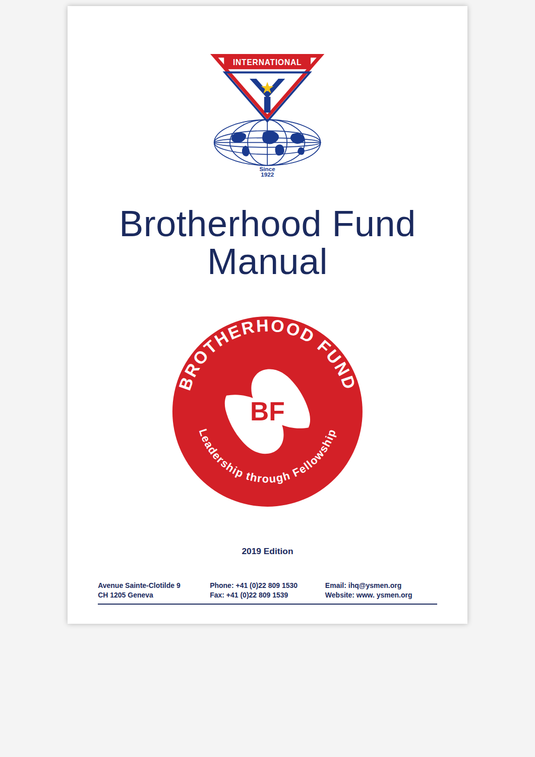INTERNATIONAL Since 1922
Brotherhood Fund Manual
BROTHERHOOD FUND Leadership through Fellowship BF
2019 Edition
| Avenue Sainte-Clotilde 9 | Phone: +41 (0)22 809 1530 | Email: ihq@ysmen.org |
| CH 1205 Geneva | Fax: +41 (0)22 809 1539 | Website: www. ysmen.org |